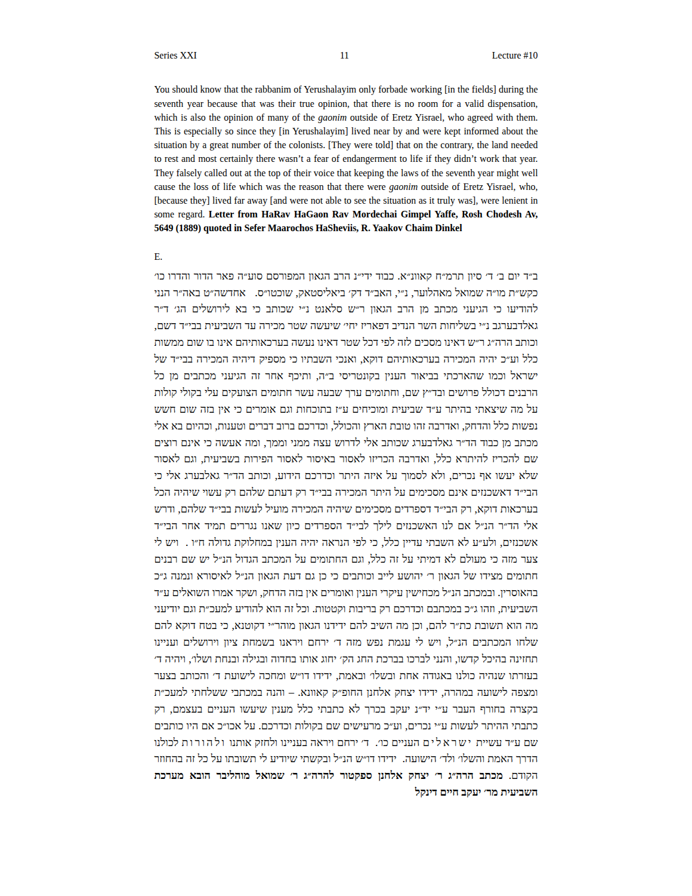Series XXI
11
Lecture #10
You should know that the rabbanim of Yerushalayim only forbade working [in the fields] during the seventh year because that was their true opinion, that there is no room for a valid dispensation, which is also the opinion of many of the gaonim outside of Eretz Yisrael, who agreed with them. This is especially so since they [in Yerushalayim] lived near by and were kept informed about the situation by a great number of the colonists. [They were told] that on the contrary, the land needed to rest and most certainly there wasn’t a fear of endangerment to life if they didn’t work that year. They falsely called out at the top of their voice that keeping the laws of the seventh year might well cause the loss of life which was the reason that there were gaonim outside of Eretz Yisrael, who, [because they] lived far away [and were not able to see the situation as it truly was], were lenient in some regard. Letter from HaRav HaGaon Rav Mordechai Gimpel Yaffe, Rosh Chodesh Av, 5649 (1889) quoted in Sefer Maarochos HaSheviis, R. Yaakov Chaim Dinkel
E.
ב״ד יום ב׳ ד׳ סיון תרמ״ח קאוונ״א. כבוד ידי״נ הרב הגאון המפורסם סוע״ה פאר הדור והדרו כו׳ כקש״ת מו״ה שמואל מאהלוער, נ״י, האב״ד דק׳ ביאליסטאק, שוכטו״ס. אחדשה״ט באה״ר הנני להודיעו כי הגיעני מכתב מן הרב הגאון ר״ש סלאנט נ״י שכותב כי בא לירושלים הג׳ ד״ר גאלדבערגב נ״י בשליחות השר הנדיב דפאריז יחי׳ שיעשה שטר מכירה עד השביעית בבי״ד דשם, וכותב הרה״ג ר״ש דאינו מסכים לזה לפי דכל שטר דאינו נעשה בערכאותיהם אינו בו שום ממשות כלל וע״כ יהיה המכירה בערכאותיהם דוקא, ואנכי השבתיו כי מספיק דיהיה המכירה בבי״ד של ישראל וכמו שהארכתי בביאור הענין בקונטריסי ב״ה, ותיכף אחר זה הגיעני מכתבים מן כל הרבנים דכולל פרושים ובד״ץ שם, וחתומים ערך שבעה עשר חתומים הצועקים עלי בקולי קולות על מה שיצאתי בהיתר ע״ד שביעית ומוכיחים ע״ז בתוכחות וגם אומרים כי אין בזה שום חשש נפשות כלל והדחק, ואדרבה זהו טובת הארץ והכולל, וכדרכם ברוב דברים וטענות, וכהיום בא אלי מכתב מן כבוד הד״ר גאלדבערג שכותב אלי לדרוש עצה ממני וממך, ומה אעשה כי אינם רוצים שם להכריז להיתרא כלל, ואדרבה הכריזו לאסור באיסור לאסור הפירות בשביעית, וגם לאסור שלא יעשו אף נכרים, ולא לסמוך על איזה היתר וכדרכם הידוע, וכותב הד״ר גאלבערג אלי כי הבי״ד דאשכנזים אינם מסכימים על היתר המכירה בבי״ד רק דעתם שלהם רק עשוי שיהיה הכל בערכאות דוקא, רק הבי״ד דספרדים מסכימים שיהיה המכירה מועיל לעשות בבי״ד שלהם, ודרש אלי הד״ר הנ״ל אם לנו האשכנזים לילך לבי״ד הספרדים כיון שאנו נגררים תמיד אחר הבי״ד אשכנזים, ולע״ע לא השבתי עדיין כלל, כי לפי הנראה יהיה הענין במחלוקת גדולה ח״ו . ויש לי צער מזה כי מעולם לא דמיתי על זה כלל, וגם החתומים על המכתב הגדול הנ״ל יש שם רבנים חתומים מצידו של הגאון ר׳ יהושע לייב וכותבים כי כן גם דעת הגאון הנ״ל לאיסורא ונמנה ג״כ בהאוסרין. ובמכתב הנ״ל מכחישין עיקרי הענין ואומרים אין בזה הדחק, ושקר אמרו השואלים ע״ד השביעית, וזהו ג״כ במכתבם וכדרכם רק בריבות וקטטות. וכל זה הוא להודיע למעכ״ת וגם יודיעני מה הוא תשובת כת״ר להם, וכן מה השיב להם ידידנו הגאון מוהר״י דקוטנא, כי בטח דוקא להם שלחו המכתבים הנ״ל, ויש לי עגמת נפש מזה ד׳ ירחם ויראנו בשמחת ציון וירושלים ועניינו תחזינה בהיכל קדשו, והנני לברכו בברכת החג הק׳ יחוג אותו בחדוה ובגילה ובנחת ושלו׳, ויהיה ד׳ בעזרתו שנהיה כולנו באגודה אחת ובשלו׳ ובאמת, ידידו דו״ש ומחכה לישועת ד׳ והכותב בצער ומצפה לישועה במהרה, ידידו יצחק אלחנן החופ״ק קאוונא. – והנה במכתבי ששלחתי למעכ״ת בקצרה בחורף העבר ע״י יד״נ יעקב בכרך לא כתבתי כלל מענין שיעשו העניים בעצמם, רק כתבתי ההיתר לעשות ע״י נכרים, וע״כ מרעישים שם בקולות וכדרכם. על אכו״כ אם היו כותבים שם ע״ד עשיית ישראלים העניים כו׳. ד׳ ירחם ויראה בעניינו ולחזק אותנו ולהורות לכולנו הדרך האמת והשלו׳ ולד׳ הישועה. ידידו דו״ש הנ״ל ובקשתי שיודיע לי תשובתו על כל זה בהחוזר הקודם. מכתב הרה״ג ר׳ יצחק אלחנן ספקטור להרה״ג ר׳ שמואל מוהליבר הובא מערכת השביעית מר׳ יעקב חיים דינקל